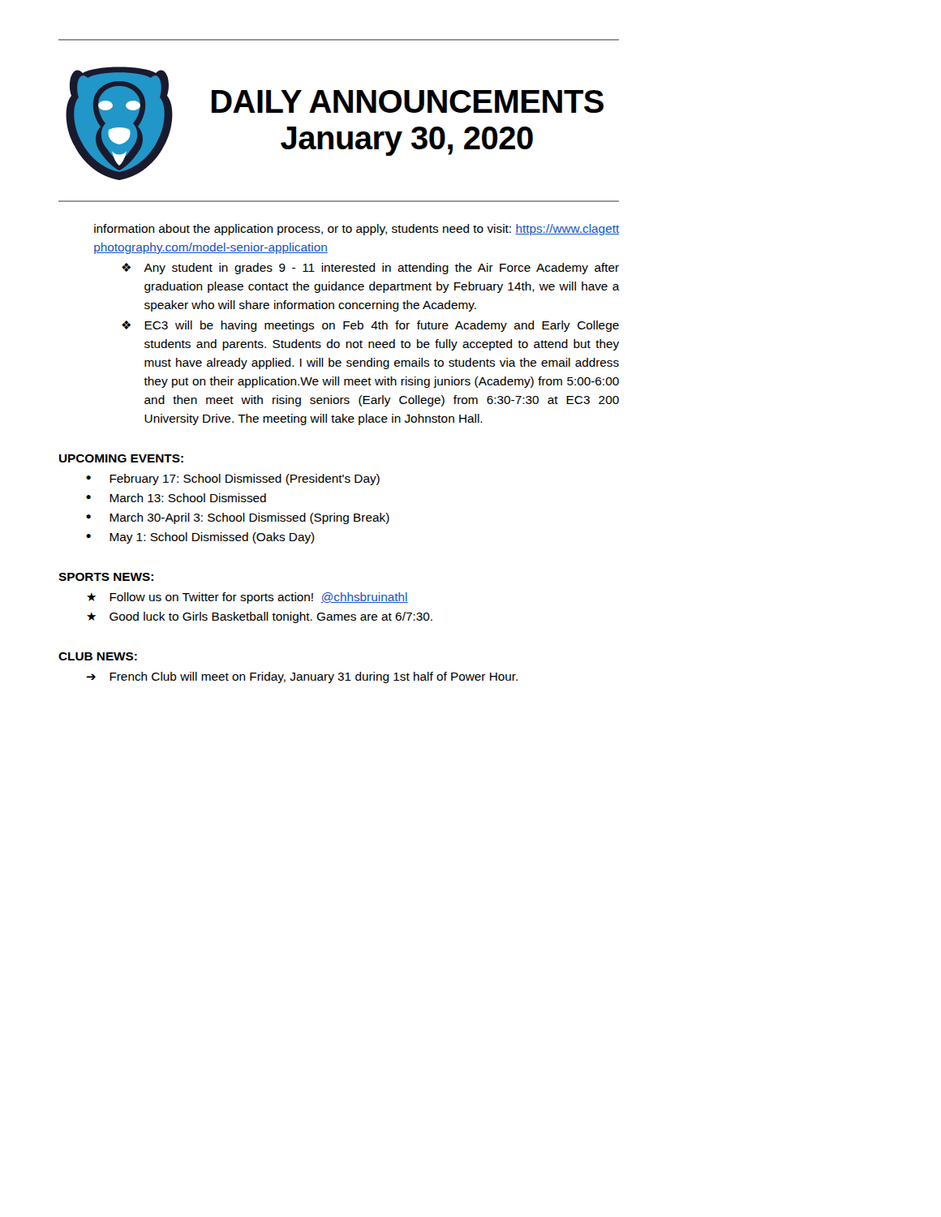DAILY ANNOUNCEMENTS
January 30, 2020
information about the application process, or to apply, students need to visit: https://www.clagettphotography.com/model-senior-application
Any student in grades 9 - 11 interested in attending the Air Force Academy after graduation please contact the guidance department by February 14th, we will have a speaker who will share information concerning the Academy.
EC3 will be having meetings on Feb 4th for future Academy and Early College students and parents. Students do not need to be fully accepted to attend but they must have already applied. I will be sending emails to students via the email address they put on their application.We will meet with rising juniors (Academy) from 5:00-6:00 and then meet with rising seniors (Early College) from 6:30-7:30 at EC3 200 University Drive. The meeting will take place in Johnston Hall.
UPCOMING EVENTS:
February 17: School Dismissed (President's Day)
March 13: School Dismissed
March 30-April 3: School Dismissed (Spring Break)
May 1: School Dismissed (Oaks Day)
SPORTS NEWS:
Follow us on Twitter for sports action! @chhsbruinathl
Good luck to Girls Basketball tonight. Games are at 6/7:30.
CLUB NEWS:
French Club will meet on Friday, January 31 during 1st half of Power Hour.